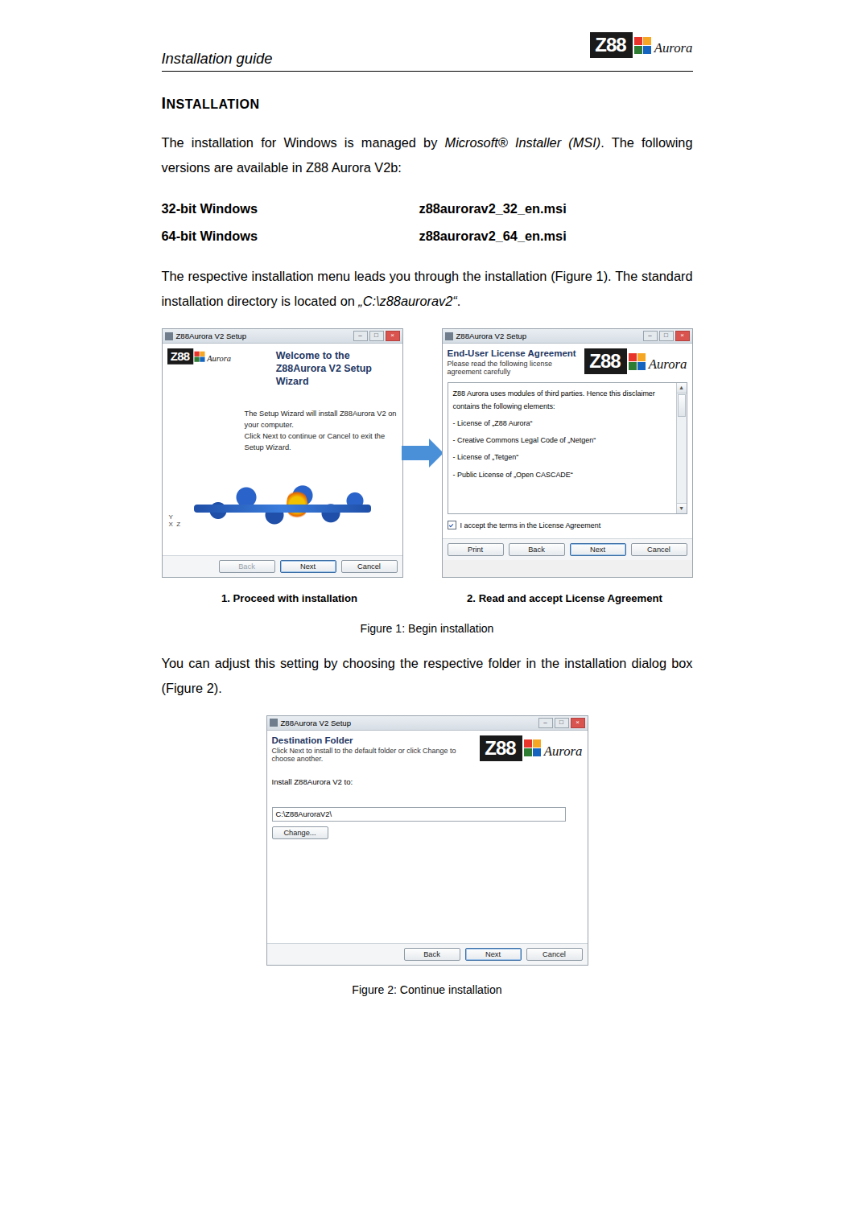Installation guide
Z88 Aurora
INSTALLATION
The installation for Windows is managed by Microsoft® Installer (MSI). The following versions are available in Z88 Aurora V2b:
32-bit Windows z88aurorav2_32_en.msi
64-bit Windows z88aurorav2_64_en.msi
The respective installation menu leads you through the installation (Figure 1). The standard installation directory is located on „C:\z88aurorav2“.
Z88Aurora V2 Setup
–□×
Z88 Aurora
Welcome to the Z88Aurora V2 Setup
Wizard
The Setup Wizard will install Z88Aurora V2 on your computer.
Click Next to continue or Cancel to exit the Setup Wizard.
Y
X Z
Back Next Cancel
Z88Aurora V2 Setup
–□×
End-User License Agreement
Please read the following license agreement carefully
Z88 Aurora
▲
▼
Z88 Aurora uses modules of third parties. Hence this disclaimer contains the following elements:
- License of „Z88 Aurora“
- Creative Commons Legal Code of „Netgen“
- License of „Tetgen“
- Public License of „Open CASCADE“
I accept the terms in the License Agreement
Print Back Next Cancel
1. Proceed with installation
2. Read and accept License Agreement
Figure 1: Begin installation
You can adjust this setting by choosing the respective folder in the installation dialog box (Figure 2).
Z88Aurora V2 Setup
–□×
Destination Folder
Click Next to install to the default folder or click Change to choose another.
Z88 Aurora
Install Z88Aurora V2 to:
C:\Z88AuroraV2\
Change...
Back Next Cancel
Figure 2: Continue installation